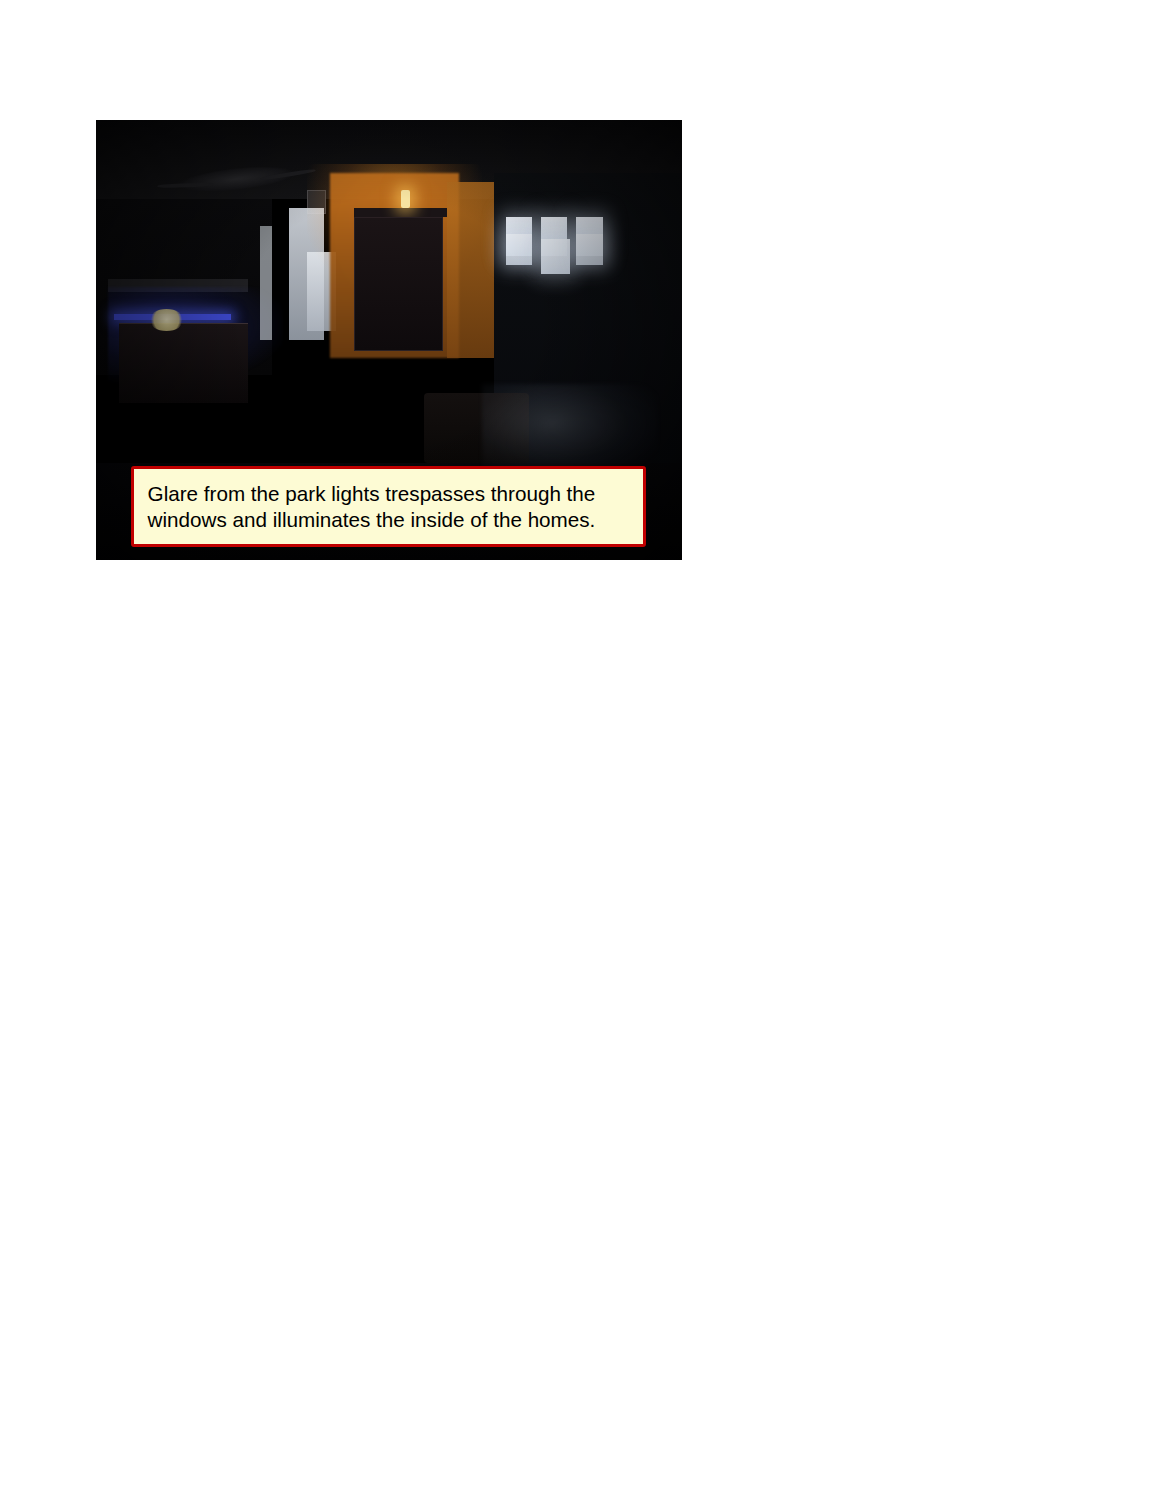Glare from the park lights trespasses through the windows and illuminates the inside of the homes.